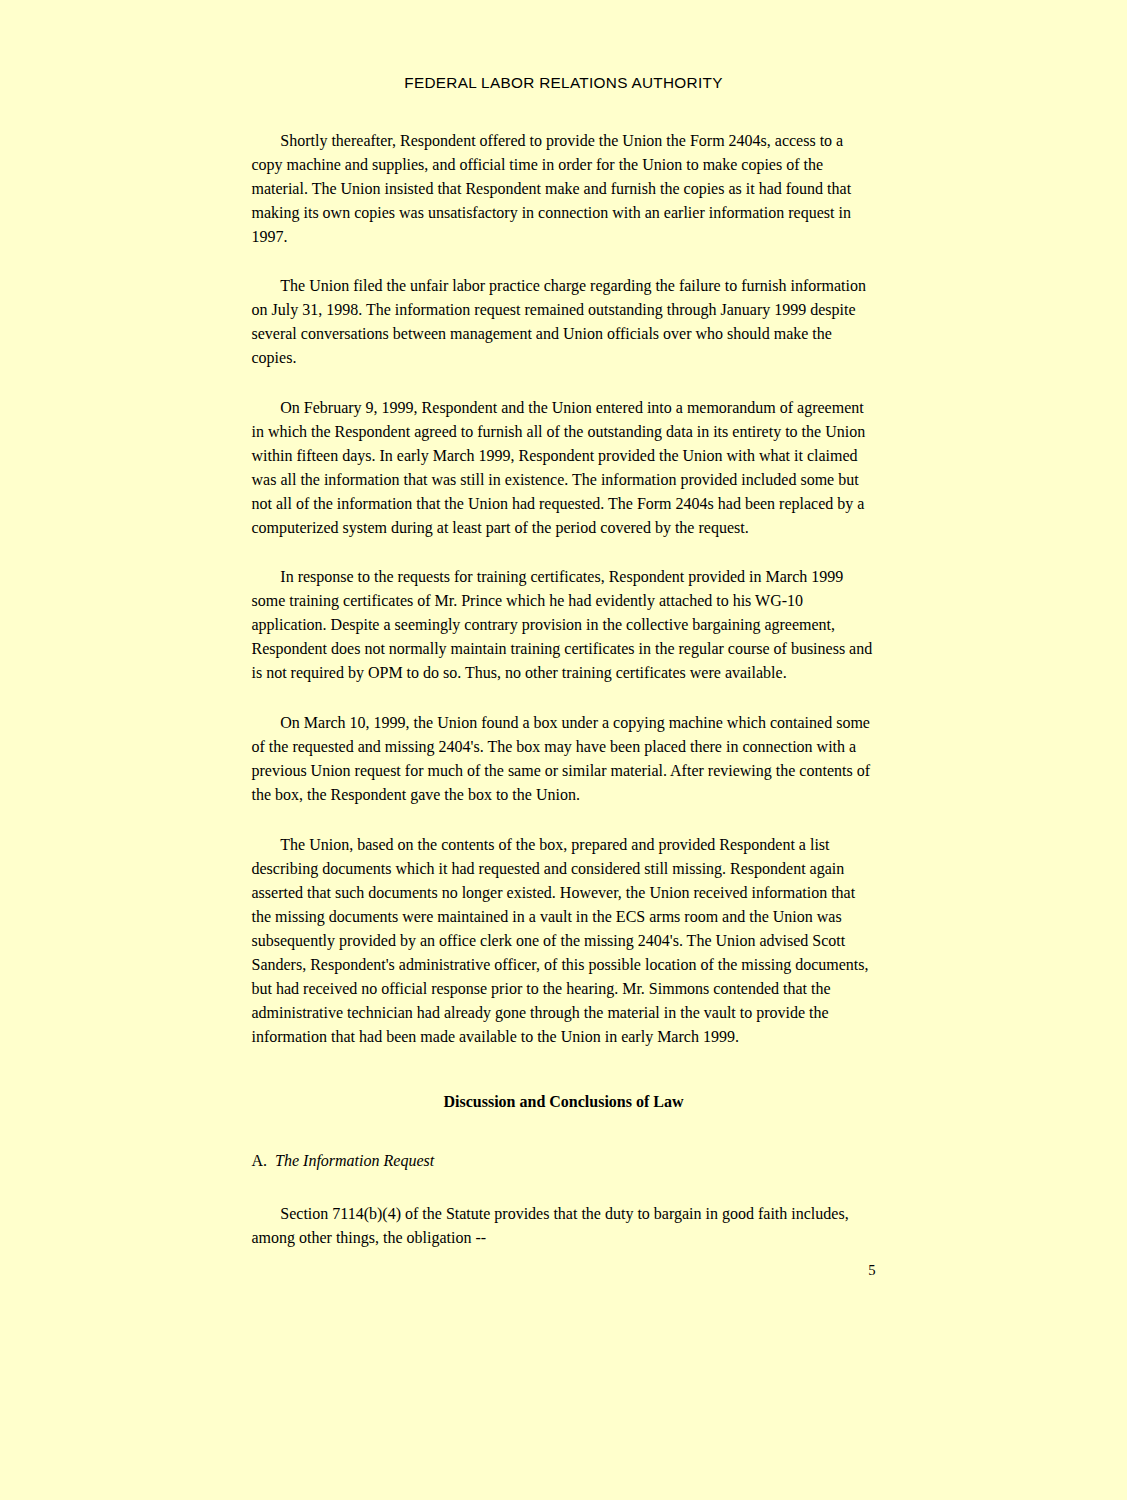FEDERAL LABOR RELATIONS AUTHORITY
Shortly thereafter, Respondent offered to provide the Union the Form 2404s, access to a copy machine and supplies, and official time in order for the Union to make copies of the material. The Union insisted that Respondent make and furnish the copies as it had found that making its own copies was unsatisfactory in connection with an earlier information request in 1997.
The Union filed the unfair labor practice charge regarding the failure to furnish information on July 31, 1998. The information request remained outstanding through January 1999 despite several conversations between management and Union officials over who should make the copies.
On February 9, 1999, Respondent and the Union entered into a memorandum of agreement in which the Respondent agreed to furnish all of the outstanding data in its entirety to the Union within fifteen days. In early March 1999, Respondent provided the Union with what it claimed was all the information that was still in existence. The information provided included some but not all of the information that the Union had requested. The Form 2404s had been replaced by a computerized system during at least part of the period covered by the request.
In response to the requests for training certificates, Respondent provided in March 1999 some training certificates of Mr. Prince which he had evidently attached to his WG-10 application. Despite a seemingly contrary provision in the collective bargaining agreement, Respondent does not normally maintain training certificates in the regular course of business and is not required by OPM to do so. Thus, no other training certificates were available.
On March 10, 1999, the Union found a box under a copying machine which contained some of the requested and missing 2404's. The box may have been placed there in connection with a previous Union request for much of the same or similar material. After reviewing the contents of the box, the Respondent gave the box to the Union.
The Union, based on the contents of the box, prepared and provided Respondent a list describing documents which it had requested and considered still missing. Respondent again asserted that such documents no longer existed. However, the Union received information that the missing documents were maintained in a vault in the ECS arms room and the Union was subsequently provided by an office clerk one of the missing 2404's. The Union advised Scott Sanders, Respondent's administrative officer, of this possible location of the missing documents, but had received no official response prior to the hearing. Mr. Simmons contended that the administrative technician had already gone through the material in the vault to provide the information that had been made available to the Union in early March 1999.
Discussion and Conclusions of Law
A. The Information Request
Section 7114(b)(4) of the Statute provides that the duty to bargain in good faith includes, among other things, the obligation --
5